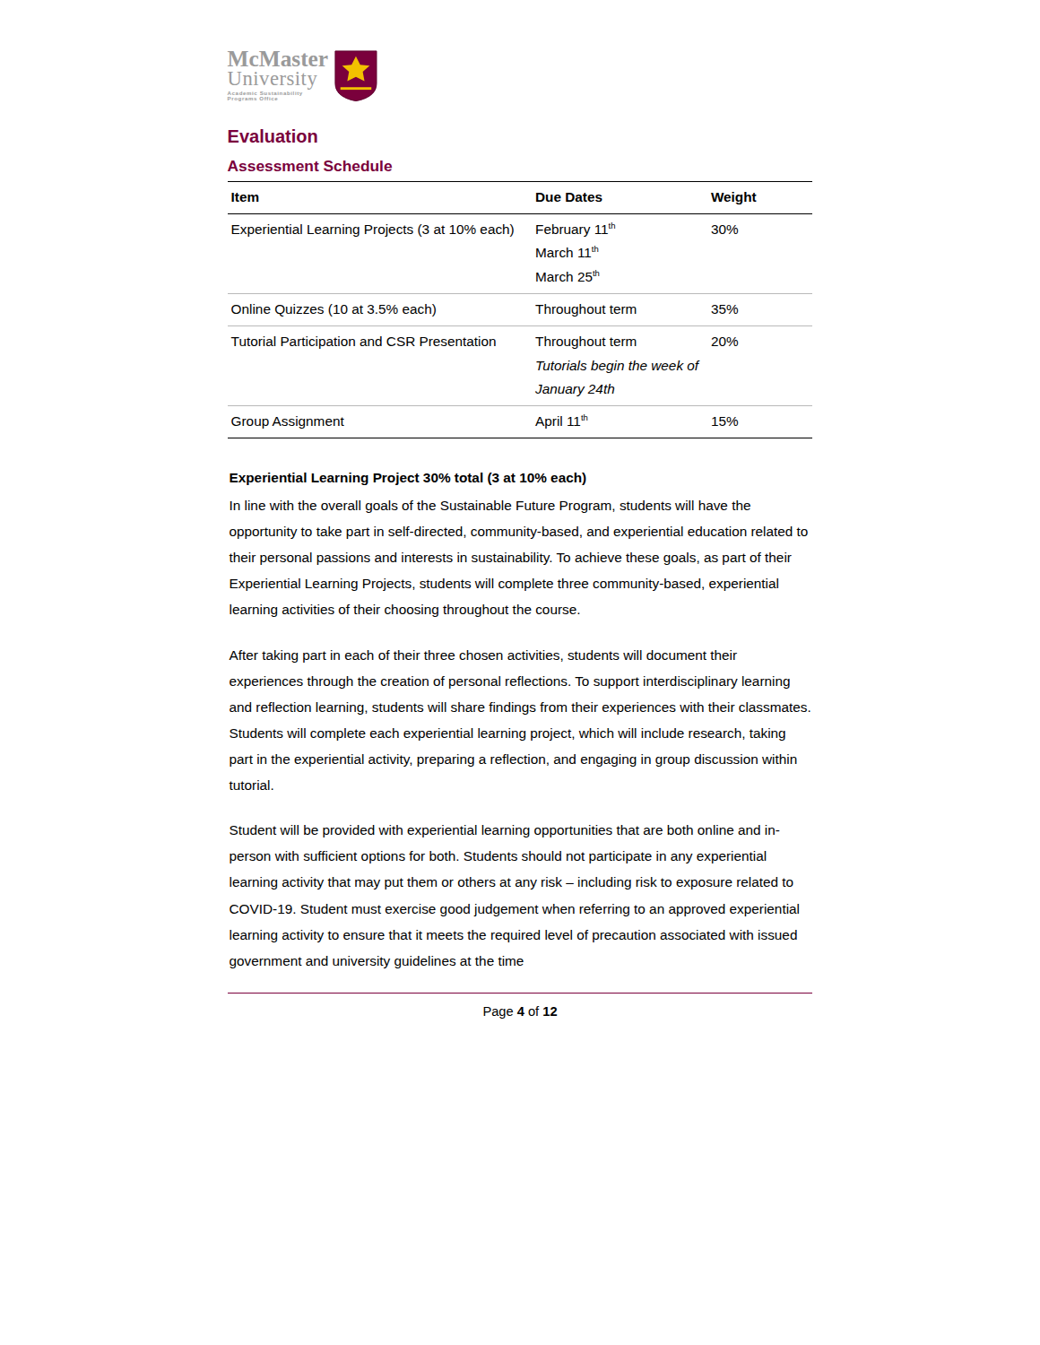McMaster University Academic Sustainability
Programs Office
Evaluation
Assessment Schedule
| Item | Due Dates | Weight |
| --- | --- | --- |
| Experiential Learning Projects (3 at 10% each) | February 11 th March 11 th March 25 th | 30% |
| Online Quizzes (10 at 3.5% each) | Throughout term | 35% |
| Tutorial Participation and CSR Presentation | Throughout term Tutorials begin the week of January 24th | 20% |
| Group Assignment | April 11 th | 15% |
Experiential Learning Project 30% total (3 at 10% each)
In line with the overall goals of the Sustainable Future Program, students will have the opportunity to take part in self-directed, community-based, and experiential education related to their personal passions and interests in sustainability. To achieve these goals, as part of their Experiential Learning Projects, students will complete three community-based, experiential learning activities of their choosing throughout the course.
After taking part in each of their three chosen activities, students will document their experiences through the creation of personal reflections. To support interdisciplinary learning and reflection learning, students will share findings from their experiences with their classmates. Students will complete each experiential learning project, which will include research, taking part in the experiential activity, preparing a reflection, and engaging in group discussion within tutorial.
Student will be provided with experiential learning opportunities that are both online and in-person with sufficient options for both. Students should not participate in any experiential learning activity that may put them or others at any risk – including risk to exposure related to COVID-19. Student must exercise good judgement when referring to an approved experiential learning activity to ensure that it meets the required level of precaution associated with issued government and university guidelines at the time
Page 4 of 12